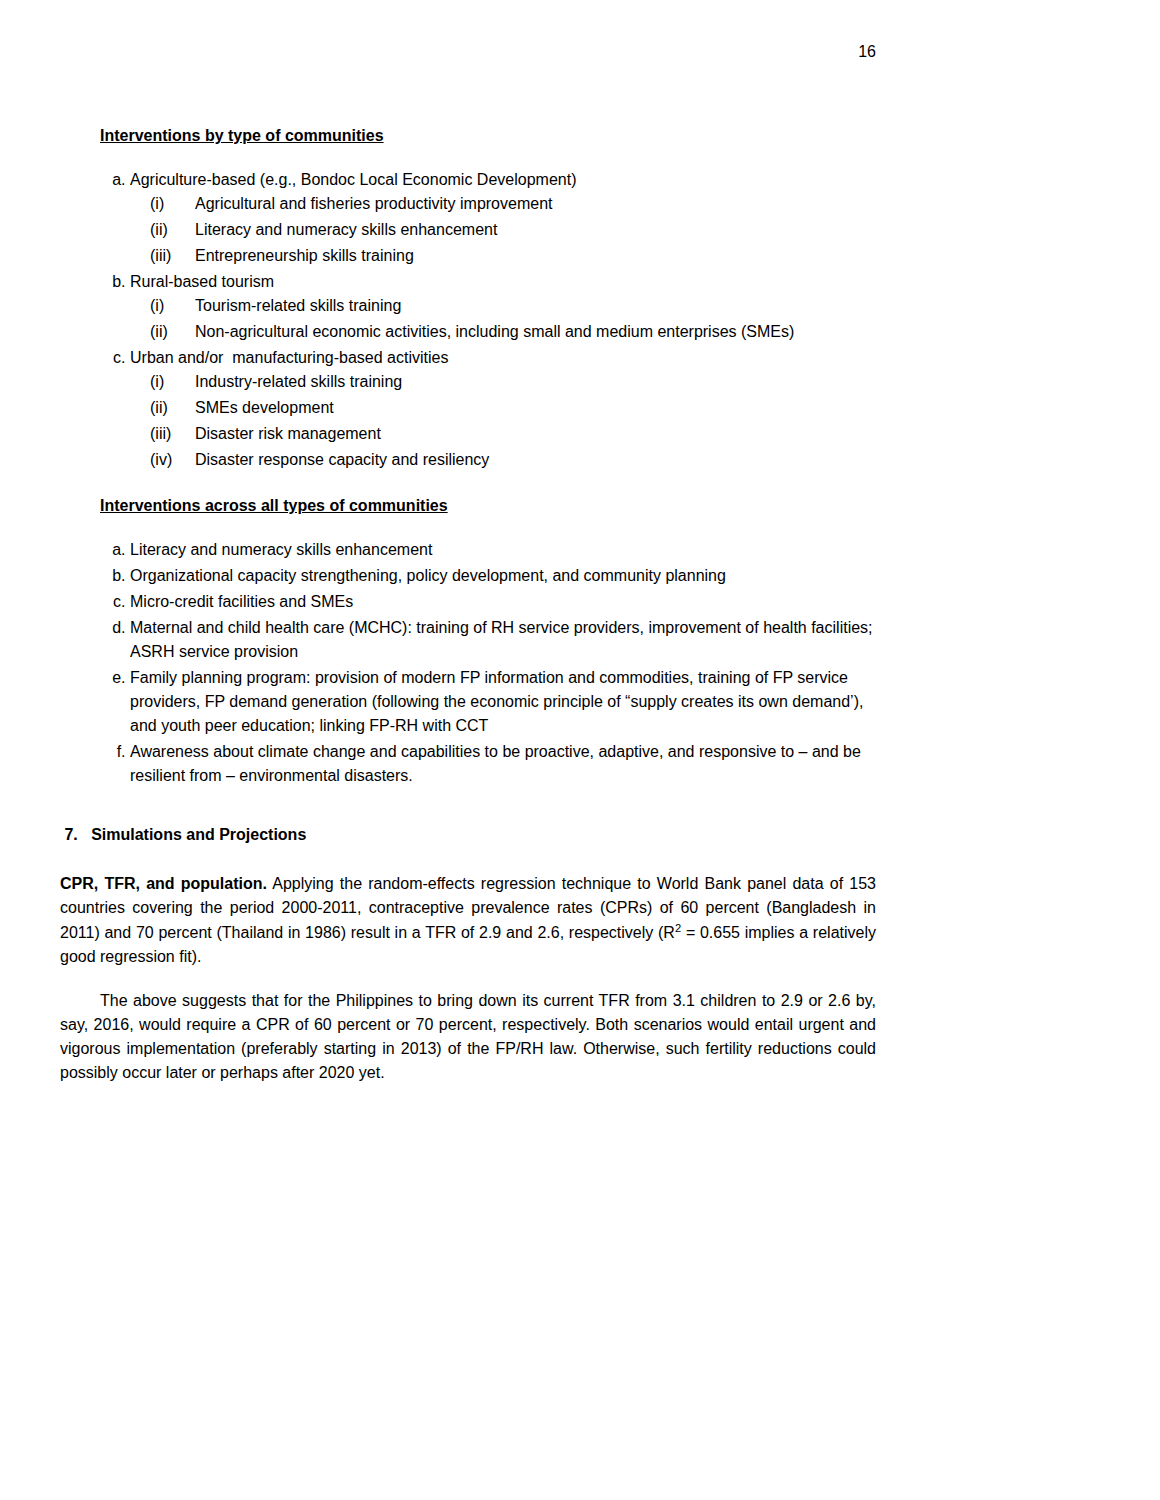16
Interventions by type of communities
Agriculture-based (e.g., Bondoc Local Economic Development)
Agricultural and fisheries productivity improvement
Literacy and numeracy skills enhancement
Entrepreneurship skills training
Rural-based tourism
Tourism-related skills training
Non-agricultural economic activities, including small and medium enterprises (SMEs)
Urban and/or manufacturing-based activities
Industry-related skills training
SMEs development
Disaster risk management
Disaster response capacity and resiliency
Interventions across all types of communities
Literacy and numeracy skills enhancement
Organizational capacity strengthening, policy development, and community planning
Micro-credit facilities and SMEs
Maternal and child health care (MCHC): training of RH service providers, improvement of health facilities; ASRH service provision
Family planning program: provision of modern FP information and commodities, training of FP service providers, FP demand generation (following the economic principle of “supply creates its own demand’), and youth peer education; linking FP-RH with CCT
Awareness about climate change and capabilities to be proactive, adaptive, and responsive to – and be resilient from – environmental disasters.
7. Simulations and Projections
CPR, TFR, and population. Applying the random-effects regression technique to World Bank panel data of 153 countries covering the period 2000-2011, contraceptive prevalence rates (CPRs) of 60 percent (Bangladesh in 2011) and 70 percent (Thailand in 1986) result in a TFR of 2.9 and 2.6, respectively (R2 = 0.655 implies a relatively good regression fit).
The above suggests that for the Philippines to bring down its current TFR from 3.1 children to 2.9 or 2.6 by, say, 2016, would require a CPR of 60 percent or 70 percent, respectively. Both scenarios would entail urgent and vigorous implementation (preferably starting in 2013) of the FP/RH law. Otherwise, such fertility reductions could possibly occur later or perhaps after 2020 yet.